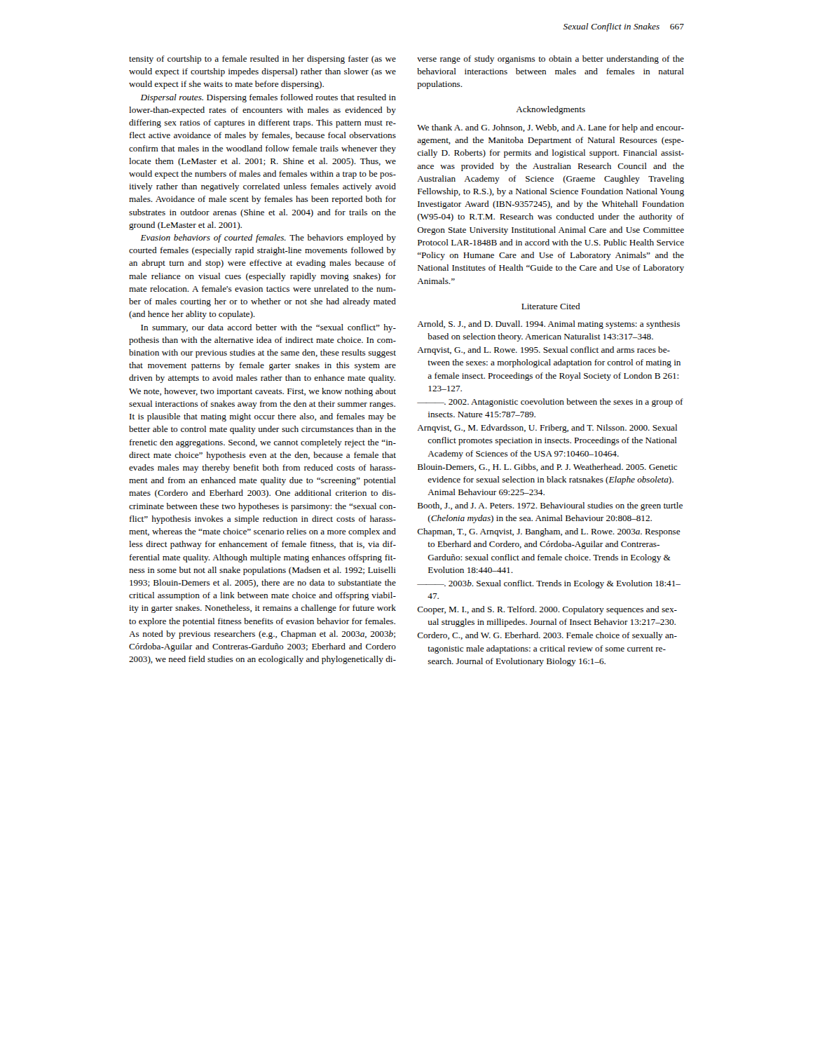Sexual Conflict in Snakes 667
tensity of courtship to a female resulted in her dispersing faster (as we would expect if courtship impedes dispersal) rather than slower (as we would expect if she waits to mate before dispersing).
Dispersal routes. Dispersing females followed routes that resulted in lower-than-expected rates of encounters with males as evidenced by differing sex ratios of captures in different traps. This pattern must reflect active avoidance of males by females, because focal observations confirm that males in the woodland follow female trails whenever they locate them (LeMaster et al. 2001; R. Shine et al. 2005). Thus, we would expect the numbers of males and females within a trap to be positively rather than negatively correlated unless females actively avoid males. Avoidance of male scent by females has been reported both for substrates in outdoor arenas (Shine et al. 2004) and for trails on the ground (LeMaster et al. 2001).
Evasion behaviors of courted females. The behaviors employed by courted females (especially rapid straight-line movements followed by an abrupt turn and stop) were effective at evading males because of male reliance on visual cues (especially rapidly moving snakes) for mate relocation. A female's evasion tactics were unrelated to the number of males courting her or to whether or not she had already mated (and hence her ablity to copulate).
In summary, our data accord better with the “sexual conflict” hypothesis than with the alternative idea of indirect mate choice. In combination with our previous studies at the same den, these results suggest that movement patterns by female garter snakes in this system are driven by attempts to avoid males rather than to enhance mate quality. We note, however, two important caveats. First, we know nothing about sexual interactions of snakes away from the den at their summer ranges. It is plausible that mating might occur there also, and females may be better able to control mate quality under such circumstances than in the frenetic den aggregations. Second, we cannot completely reject the “indirect mate choice” hypothesis even at the den, because a female that evades males may thereby benefit both from reduced costs of harassment and from an enhanced mate quality due to “screening” potential mates (Cordero and Eberhard 2003). One additional criterion to discriminate between these two hypotheses is parsimony: the “sexual conflict” hypothesis invokes a simple reduction in direct costs of harassment, whereas the “mate choice” scenario relies on a more complex and less direct pathway for enhancement of female fitness, that is, via differential mate quality. Although multiple mating enhances offspring fitness in some but not all snake populations (Madsen et al. 1992; Luiselli 1993; Blouin-Demers et al. 2005), there are no data to substantiate the critical assumption of a link between mate choice and offspring viability in garter snakes. Nonetheless, it remains a challenge for future work to explore the potential fitness benefits of evasion behavior for females. As noted by previous researchers (e.g., Chapman et al. 2003a, 2003b; Córdoba-Aguilar and Contreras-Garduño 2003; Eberhard and Cordero 2003), we need field studies on an ecologically and phylogenetically diverse range of study organisms to obtain a better understanding of the behavioral interactions between males and females in natural populations.
Acknowledgments
We thank A. and G. Johnson, J. Webb, and A. Lane for help and encouragement, and the Manitoba Department of Natural Resources (especially D. Roberts) for permits and logistical support. Financial assistance was provided by the Australian Research Council and the Australian Academy of Science (Graeme Caughley Traveling Fellowship, to R.S.), by a National Science Foundation National Young Investigator Award (IBN-9357245), and by the Whitehall Foundation (W95-04) to R.T.M. Research was conducted under the authority of Oregon State University Institutional Animal Care and Use Committee Protocol LAR-1848B and in accord with the U.S. Public Health Service “Policy on Humane Care and Use of Laboratory Animals” and the National Institutes of Health “Guide to the Care and Use of Laboratory Animals.”
Literature Cited
Arnold, S. J., and D. Duvall. 1994. Animal mating systems: a synthesis based on selection theory. American Naturalist 143:317–348.
Arnqvist, G., and L. Rowe. 1995. Sexual conflict and arms races between the sexes: a morphological adaptation for control of mating in a female insect. Proceedings of the Royal Society of London B 261: 123–127.
———. 2002. Antagonistic coevolution between the sexes in a group of insects. Nature 415:787–789.
Arnqvist, G., M. Edvardsson, U. Friberg, and T. Nilsson. 2000. Sexual conflict promotes speciation in insects. Proceedings of the National Academy of Sciences of the USA 97:10460–10464.
Blouin-Demers, G., H. L. Gibbs, and P. J. Weatherhead. 2005. Genetic evidence for sexual selection in black ratsnakes (Elaphe obsoleta). Animal Behaviour 69:225–234.
Booth, J., and J. A. Peters. 1972. Behavioural studies on the green turtle (Chelonia mydas) in the sea. Animal Behaviour 20:808–812.
Chapman, T., G. Arnqvist, J. Bangham, and L. Rowe. 2003a. Response to Eberhard and Cordero, and Córdoba-Aguilar and Contreras-Garduño: sexual conflict and female choice. Trends in Ecology & Evolution 18:440–441.
———. 2003b. Sexual conflict. Trends in Ecology & Evolution 18:41–47.
Cooper, M. I., and S. R. Telford. 2000. Copulatory sequences and sexual struggles in millipedes. Journal of Insect Behavior 13:217–230.
Cordero, C., and W. G. Eberhard. 2003. Female choice of sexually antagonistic male adaptations: a critical review of some current research. Journal of Evolutionary Biology 16:1–6.